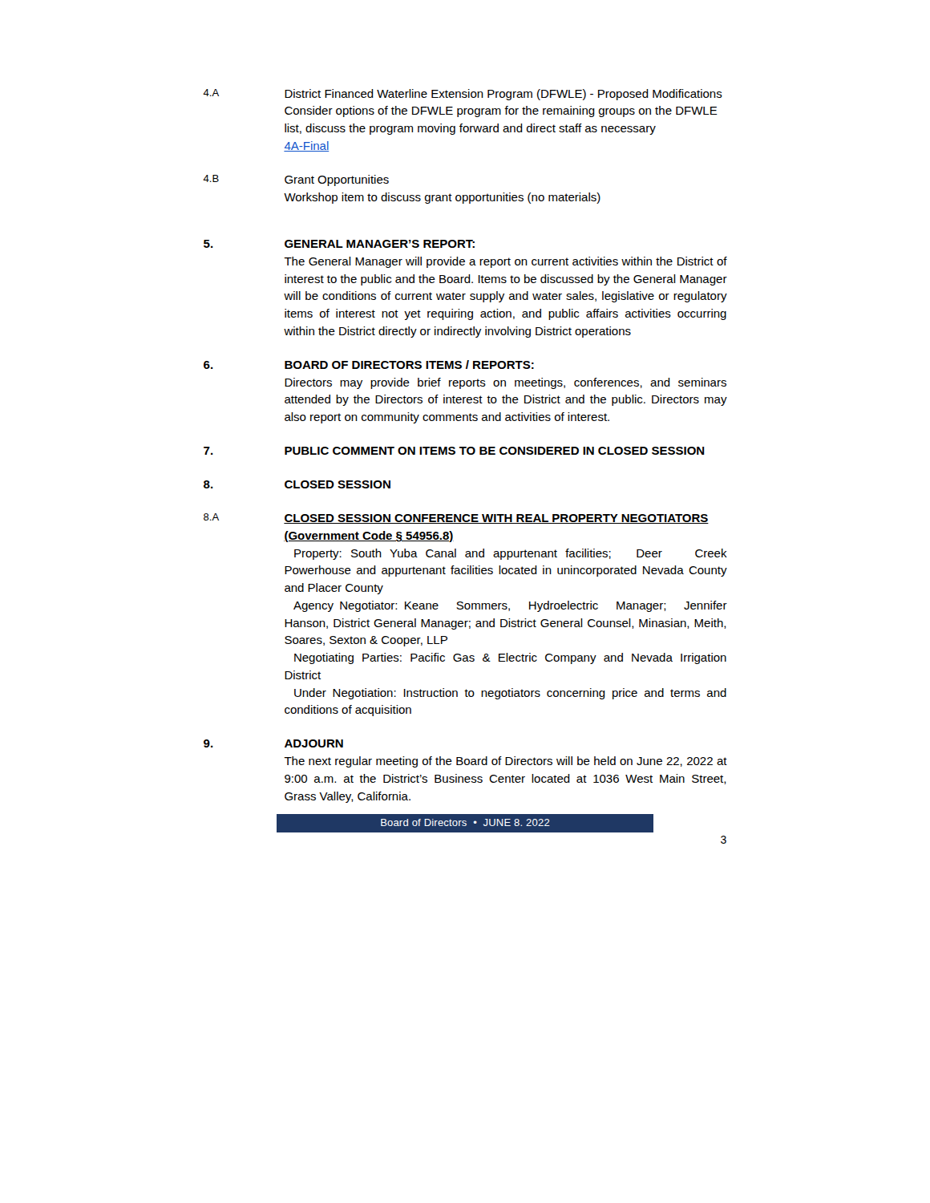4.A
District Financed Waterline Extension Program (DFWLE) - Proposed Modifications
Consider options of the DFWLE program for the remaining groups on the DFWLE list, discuss the program moving forward and direct staff as necessary
4A-Final
4.B
Grant Opportunities
Workshop item to discuss grant opportunities (no materials)
5.
GENERAL MANAGER’S REPORT:
The General Manager will provide a report on current activities within the District of interest to the public and the Board. Items to be discussed by the General Manager will be conditions of current water supply and water sales, legislative or regulatory items of interest not yet requiring action, and public affairs activities occurring within the District directly or indirectly involving District operations
6.
BOARD OF DIRECTORS ITEMS / REPORTS:
Directors may provide brief reports on meetings, conferences, and seminars attended by the Directors of interest to the District and the public. Directors may also report on community comments and activities of interest.
7.
PUBLIC COMMENT ON ITEMS TO BE CONSIDERED IN CLOSED SESSION
8.
CLOSED SESSION
8.A
CLOSED SESSION CONFERENCE WITH REAL PROPERTY NEGOTIATORS
(Government Code § 54956.8)
Property: South Yuba Canal and appurtenant facilities; Deer Creek Powerhouse and appurtenant facilities located in unincorporated Nevada County and Placer County
Agency Negotiator: Keane Sommers, Hydroelectric Manager; Jennifer Hanson, District General Manager; and District General Counsel, Minasian, Meith, Soares, Sexton & Cooper, LLP
Negotiating Parties: Pacific Gas & Electric Company and Nevada Irrigation District
Under Negotiation: Instruction to negotiators concerning price and terms and conditions of acquisition
9.
ADJOURN
The next regular meeting of the Board of Directors will be held on June 22, 2022 at 9:00 a.m. at the District’s Business Center located at 1036 West Main Street, Grass Valley, California.
Board of Directors • JUNE 8. 2022
3